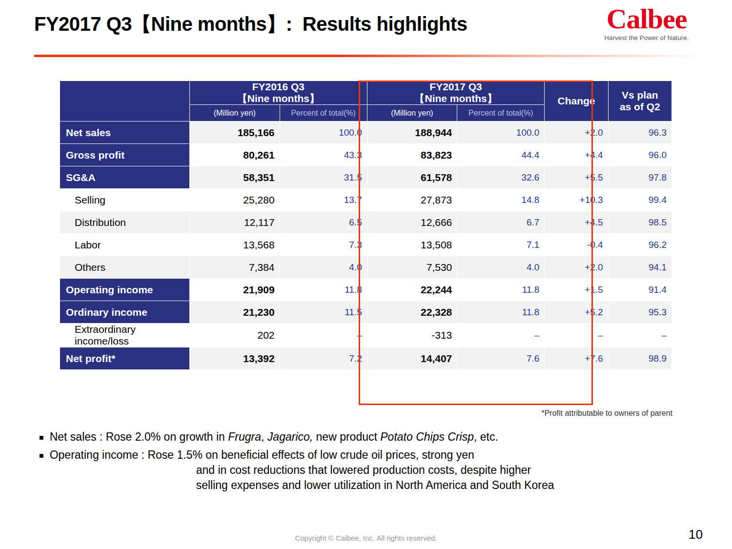FY2017 Q3【Nine months】: Results highlights
Calbee
Harvest the Power of Nature.
| | FY2016 Q3 【Nine months】 | FY2017 Q3 【Nine months】 | Change | Vs plan as of Q2 |
| --- | --- | --- | --- | --- |
| (Million yen) | Percent of total(%) | (Million yen) | Percent of total(%) |
| Net sales | 185,166 | 100.0 | 188,944 | 100.0 | +2.0 | 96.3 |
| Gross profit | 80,261 | 43.3 | 83,823 | 44.4 | +4.4 | 96.0 |
| SG&A | 58,351 | 31.5 | 61,578 | 32.6 | +5.5 | 97.8 |
| Selling | 25,280 | 13.7 | 27,873 | 14.8 | +10.3 | 99.4 |
| Distribution | 12,117 | 6.5 | 12,666 | 6.7 | +4.5 | 98.5 |
| Labor | 13,568 | 7.3 | 13,508 | 7.1 | -0.4 | 96.2 |
| Others | 7,384 | 4.0 | 7,530 | 4.0 | +2.0 | 94.1 |
| Operating income | 21,909 | 11.8 | 22,244 | 11.8 | +1.5 | 91.4 |
| Ordinary income | 21,230 | 11.5 | 22,328 | 11.8 | +5.2 | 95.3 |
| Extraordinary income/loss | 202 | – | -313 | – | – | – |
| Net profit* | 13,392 | 7.2 | 14,407 | 7.6 | +7.6 | 98.9 |
*Profit attributable to owners of parent
■ Net sales : Rose 2.0% on growth in Frugra, Jagarico, new product Potato Chips Crisp, etc.
■ Operating income : Rose 1.5% on beneficial effects of low crude oil prices, strong yen and in cost reductions that lowered production costs, despite higher selling expenses and lower utilization in North America and South Korea
Copyright © Calbee, Inc. All rights reserved.
10